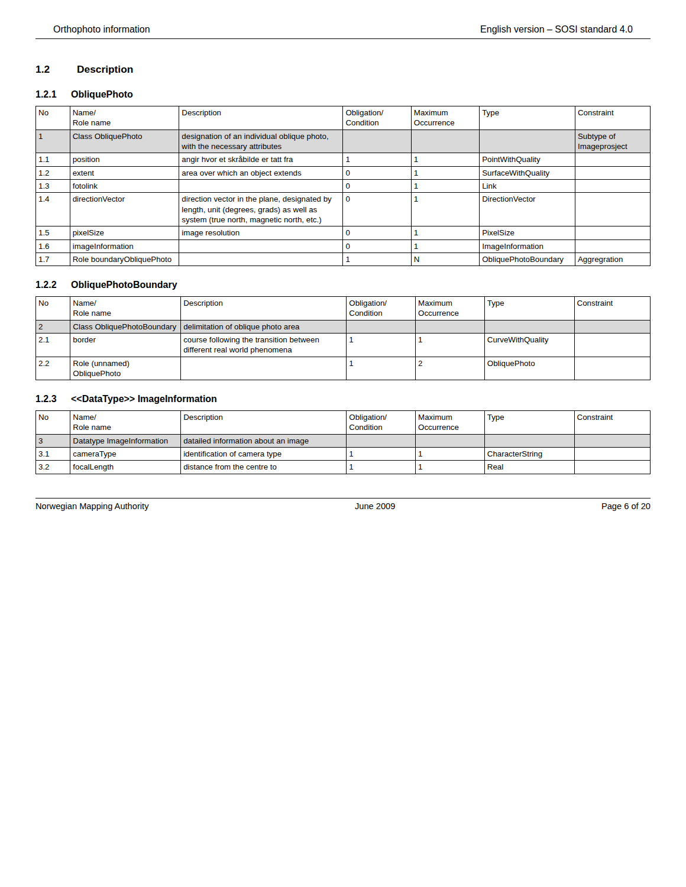Orthophoto information English version – SOSI standard 4.0
1.2 Description
1.2.1 ObliquePhoto
| No | Name/ Role name | Description | Obligation/ Condition | Maximum Occurrence | Type | Constraint |
| --- | --- | --- | --- | --- | --- | --- |
| 1 | Class ObliquePhoto | designation of an individual oblique photo, with the necessary attributes | | | | Subtype of Imageprosject |
| 1.1 | position | angir hvor et skråbilde er tatt fra | 1 | 1 | PointWithQuality | |
| 1.2 | extent | area over which an object extends | 0 | 1 | SurfaceWithQuality | |
| 1.3 | fotolink | | 0 | 1 | Link | |
| 1.4 | directionVector | direction vector in the plane, designated by length, unit (degrees, grads) as well as system (true north, magnetic north, etc.) | 0 | 1 | DirectionVector | |
| 1.5 | pixelSize | image resolution | 0 | 1 | PixelSize | |
| 1.6 | imageInformation | | 0 | 1 | ImageInformation | |
| 1.7 | Role boundaryObliquePhoto | | 1 | N | ObliquePhotoBoundary | Aggregration |
1.2.2 ObliquePhotoBoundary
| No | Name/ Role name | Description | Obligation/ Condition | Maximum Occurrence | Type | Constraint |
| --- | --- | --- | --- | --- | --- | --- |
| 2 | Class ObliquePhotoBoundary | delimitation of oblique photo area | | | | |
| 2.1 | border | course following the transition between different real world phenomena | 1 | 1 | CurveWithQuality | |
| 2.2 | Role (unnamed) ObliquePhoto | | 1 | 2 | ObliquePhoto | |
1.2.3<<DataType>> ImageInformation
| No | Name/ Role name | Description | Obligation/ Condition | Maximum Occurrence | Type | Constraint |
| --- | --- | --- | --- | --- | --- | --- |
| 3 | Datatype ImageInformation | datailed information about an image | | | | |
| 3.1 | cameraType | identification of camera type | 1 | 1 | CharacterString | |
| 3.2 | focalLength | distance from the centre to | 1 | 1 | Real | |
Norwegian Mapping Authority June 2009 Page 6 of 20